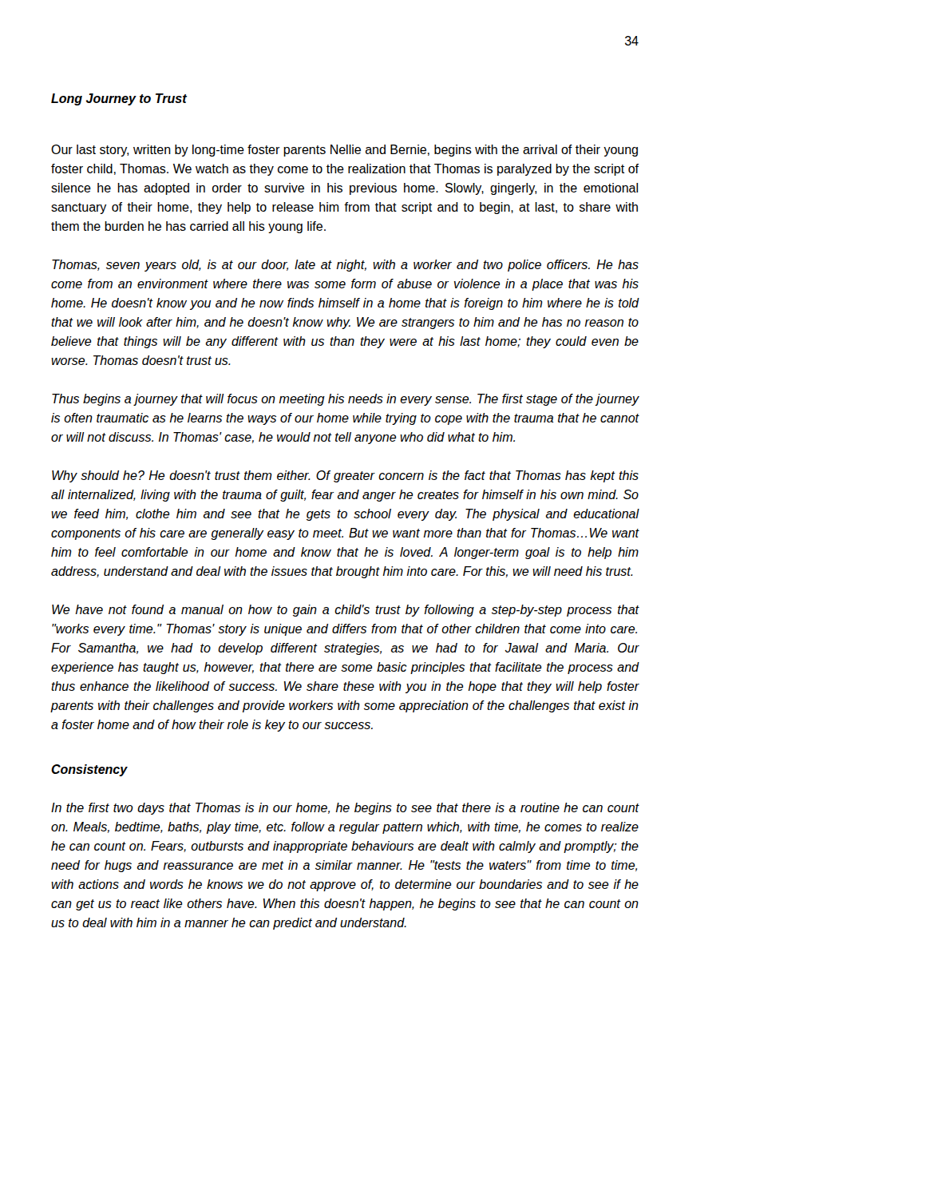34
Long Journey to Trust
Our last story, written by long-time foster parents Nellie and Bernie, begins with the arrival of their young foster child, Thomas. We watch as they come to the realization that Thomas is paralyzed by the script of silence he has adopted in order to survive in his previous home. Slowly, gingerly, in the emotional sanctuary of their home, they help to release him from that script and to begin, at last, to share with them the burden he has carried all his young life.
Thomas, seven years old, is at our door, late at night, with a worker and two police officers. He has come from an environment where there was some form of abuse or violence in a place that was his home. He doesn't know you and he now finds himself in a home that is foreign to him where he is told that we will look after him, and he doesn't know why. We are strangers to him and he has no reason to believe that things will be any different with us than they were at his last home; they could even be worse. Thomas doesn't trust us.
Thus begins a journey that will focus on meeting his needs in every sense. The first stage of the journey is often traumatic as he learns the ways of our home while trying to cope with the trauma that he cannot or will not discuss. In Thomas' case, he would not tell anyone who did what to him.
Why should he? He doesn't trust them either. Of greater concern is the fact that Thomas has kept this all internalized, living with the trauma of guilt, fear and anger he creates for himself in his own mind. So we feed him, clothe him and see that he gets to school every day. The physical and educational components of his care are generally easy to meet. But we want more than that for Thomas…We want him to feel comfortable in our home and know that he is loved. A longer-term goal is to help him address, understand and deal with the issues that brought him into care. For this, we will need his trust.
We have not found a manual on how to gain a child's trust by following a step-by-step process that "works every time." Thomas' story is unique and differs from that of other children that come into care. For Samantha, we had to develop different strategies, as we had to for Jawal and Maria. Our experience has taught us, however, that there are some basic principles that facilitate the process and thus enhance the likelihood of success. We share these with you in the hope that they will help foster parents with their challenges and provide workers with some appreciation of the challenges that exist in a foster home and of how their role is key to our success.
Consistency
In the first two days that Thomas is in our home, he begins to see that there is a routine he can count on. Meals, bedtime, baths, play time, etc. follow a regular pattern which, with time, he comes to realize he can count on. Fears, outbursts and inappropriate behaviours are dealt with calmly and promptly; the need for hugs and reassurance are met in a similar manner. He "tests the waters" from time to time, with actions and words he knows we do not approve of, to determine our boundaries and to see if he can get us to react like others have. When this doesn't happen, he begins to see that he can count on us to deal with him in a manner he can predict and understand.